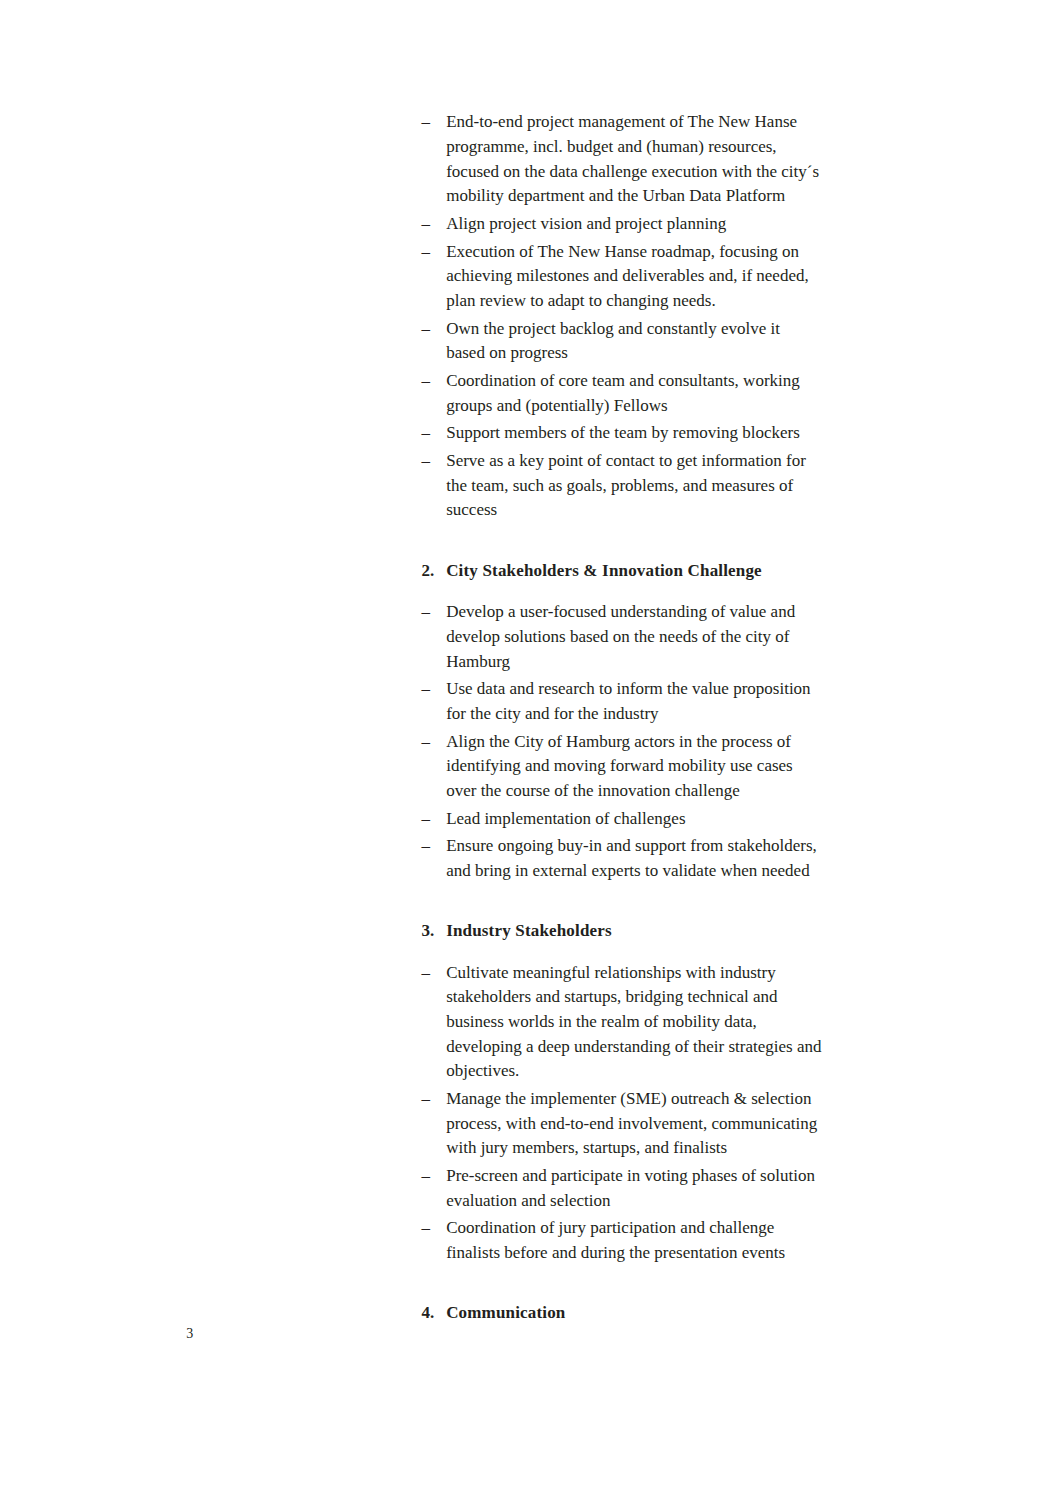End-to-end project management of The New Hanse programme, incl. budget and (human) resources, focused on the data challenge execution with the city´s mobility department and the Urban Data Platform
Align project vision and project planning
Execution of The New Hanse roadmap, focusing on achieving milestones and deliverables and, if needed, plan review to adapt to changing needs.
Own the project backlog and constantly evolve it based on progress
Coordination of core team and consultants, working groups and (potentially) Fellows
Support members of the team by removing blockers
Serve as a key point of contact to get information for the team, such as goals, problems, and measures of success
2. City Stakeholders & Innovation Challenge
Develop a user-focused understanding of value and develop solutions based on the needs of the city of Hamburg
Use data and research to inform the value proposition for the city and for the industry
Align the City of Hamburg actors in the process of identifying and moving forward mobility use cases over the course of the innovation challenge
Lead implementation of challenges
Ensure ongoing buy-in and support from stakeholders, and bring in external experts to validate when needed
3. Industry Stakeholders
Cultivate meaningful relationships with industry stakeholders and startups, bridging technical and business worlds in the realm of mobility data, developing a deep understanding of their strategies and objectives.
Manage the implementer (SME) outreach & selection process, with end-to-end involvement, communicating with jury members, startups, and finalists
Pre-screen and participate in voting phases of solution evaluation and selection
Coordination of jury participation and challenge finalists before and during the presentation events
4. Communication
3